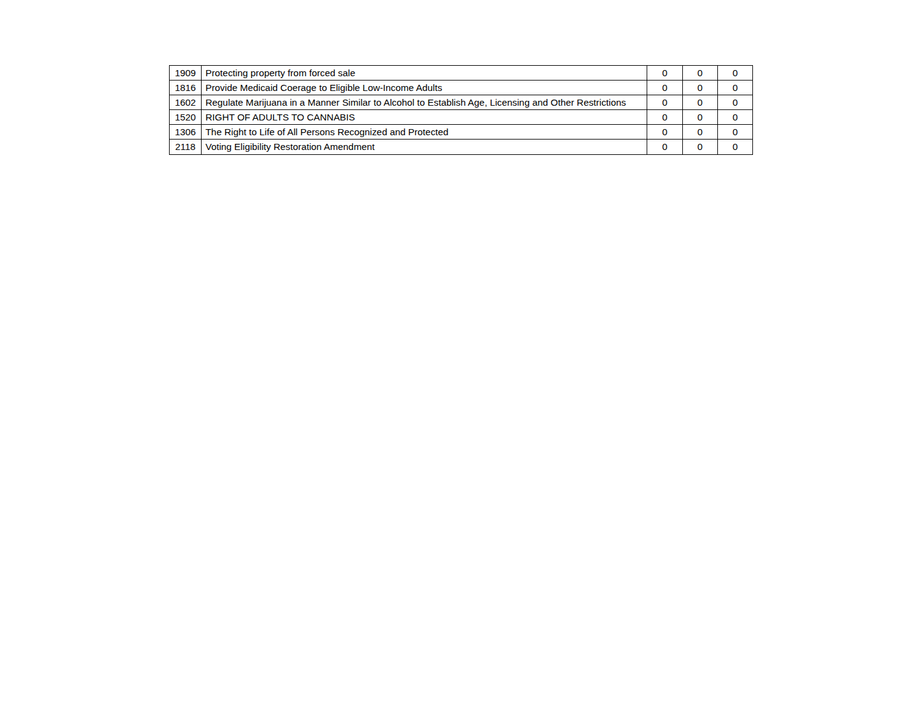| 1909 | Protecting property from forced sale | 0 | 0 | 0 |
| 1816 | Provide Medicaid Coerage to Eligible Low-Income Adults | 0 | 0 | 0 |
| 1602 | Regulate Marijuana in a Manner Similar to Alcohol to Establish Age, Licensing and Other Restrictions | 0 | 0 | 0 |
| 1520 | RIGHT OF ADULTS TO CANNABIS | 0 | 0 | 0 |
| 1306 | The Right to Life of All Persons Recognized and Protected | 0 | 0 | 0 |
| 2118 | Voting Eligibility Restoration Amendment | 0 | 0 | 0 |